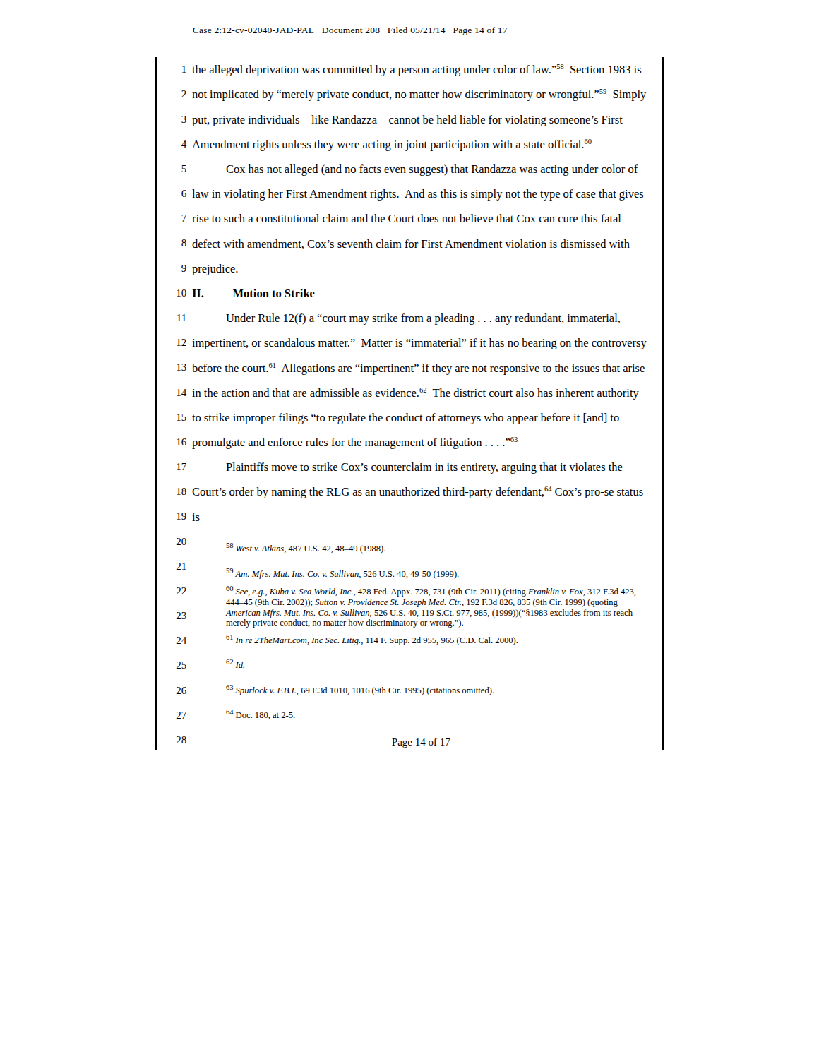Case 2:12-cv-02040-JAD-PAL Document 208 Filed 05/21/14 Page 14 of 17
1
2
3
4
5
6
7
8
9
10
11
12
13
14
15
16
17
18
19
20
21
22
23
24
25
26
27
28
the alleged deprivation was committed by a person acting under color of law.”58 Section 1983 is not implicated by “merely private conduct, no matter how discriminatory or wrongful.”59 Simply put, private individuals—like Randazza—cannot be held liable for violating someone’s First Amendment rights unless they were acting in joint participation with a state official.60
Cox has not alleged (and no facts even suggest) that Randazza was acting under color of law in violating her First Amendment rights. And as this is simply not the type of case that gives rise to such a constitutional claim and the Court does not believe that Cox can cure this fatal defect with amendment, Cox’s seventh claim for First Amendment violation is dismissed with prejudice.
II. Motion to Strike
Under Rule 12(f) a “court may strike from a pleading . . . any redundant, immaterial, impertinent, or scandalous matter.” Matter is “immaterial” if it has no bearing on the controversy before the court.61 Allegations are “impertinent” if they are not responsive to the issues that arise in the action and that are admissible as evidence.62 The district court also has inherent authority to strike improper filings “to regulate the conduct of attorneys who appear before it [and] to promulgate and enforce rules for the management of litigation . . . .”63
Plaintiffs move to strike Cox’s counterclaim in its entirety, arguing that it violates the Court’s order by naming the RLG as an unauthorized third-party defendant,64 Cox’s pro-se status is
58 West v. Atkins, 487 U.S. 42, 48–49 (1988).
59 Am. Mfrs. Mut. Ins. Co. v. Sullivan, 526 U.S. 40, 49-50 (1999).
60 See, e.g., Kuba v. Sea World, Inc., 428 Fed. Appx. 728, 731 (9th Cir. 2011) (citing Franklin v. Fox, 312 F.3d 423, 444–45 (9th Cir. 2002)); Sutton v. Providence St. Joseph Med. Ctr., 192 F.3d 826, 835 (9th Cir. 1999) (quoting American Mfrs. Mut. Ins. Co. v. Sullivan, 526 U.S. 40, 119 S.Ct. 977, 985, (1999))(“§1983 excludes from its reach merely private conduct, no matter how discriminatory or wrong.”).
61 In re 2TheMart.com, Inc Sec. Litig., 114 F. Supp. 2d 955, 965 (C.D. Cal. 2000).
62 Id.
63 Spurlock v. F.B.I., 69 F.3d 1010, 1016 (9th Cir. 1995) (citations omitted).
64 Doc. 180, at 2-5.
Page 14 of 17